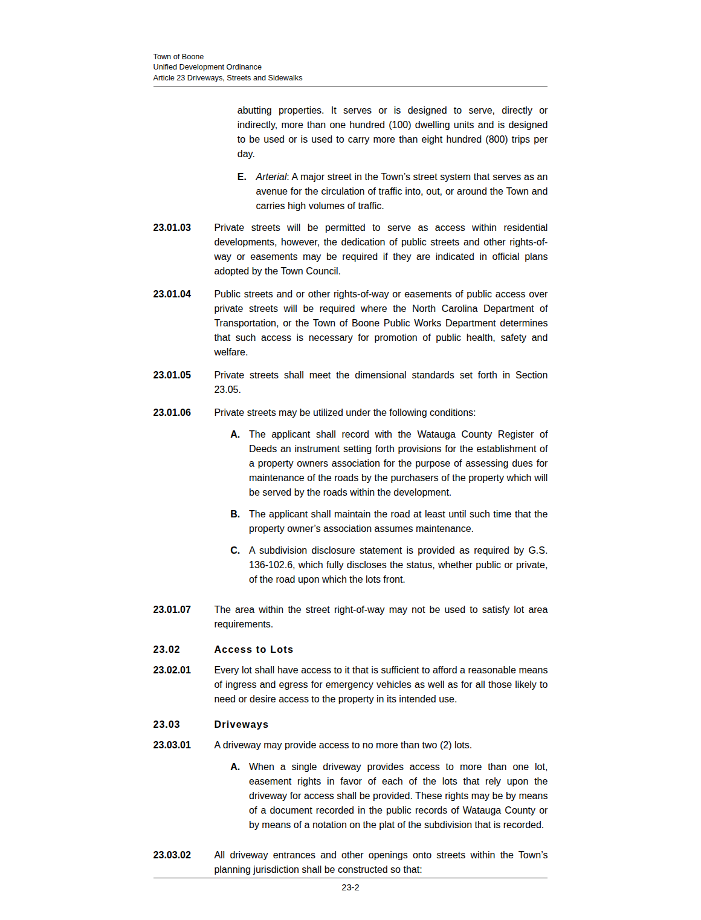Town of Boone
Unified Development Ordinance
Article 23 Driveways, Streets and Sidewalks
abutting properties. It serves or is designed to serve, directly or indirectly, more than one hundred (100) dwelling units and is designed to be used or is used to carry more than eight hundred (800) trips per day.
E.
Arterial: A major street in the Town’s street system that serves as an avenue for the circulation of traffic into, out, or around the Town and carries high volumes of traffic.
23.01.03
Private streets will be permitted to serve as access within residential developments, however, the dedication of public streets and other rights-of-way or easements may be required if they are indicated in official plans adopted by the Town Council.
23.01.04
Public streets and or other rights-of-way or easements of public access over private streets will be required where the North Carolina Department of Transportation, or the Town of Boone Public Works Department determines that such access is necessary for promotion of public health, safety and welfare.
23.01.05
Private streets shall meet the dimensional standards set forth in Section 23.05.
23.01.06
Private streets may be utilized under the following conditions:
A.
The applicant shall record with the Watauga County Register of Deeds an instrument setting forth provisions for the establishment of a property owners association for the purpose of assessing dues for maintenance of the roads by the purchasers of the property which will be served by the roads within the development.
B.
The applicant shall maintain the road at least until such time that the property owner’s association assumes maintenance.
C.
A subdivision disclosure statement is provided as required by G.S. 136-102.6, which fully discloses the status, whether public or private, of the road upon which the lots front.
23.01.07
The area within the street right-of-way may not be used to satisfy lot area requirements.
23.02
Access to Lots
23.02.01
Every lot shall have access to it that is sufficient to afford a reasonable means of ingress and egress for emergency vehicles as well as for all those likely to need or desire access to the property in its intended use.
23.03
Driveways
23.03.01
A driveway may provide access to no more than two (2) lots.
A.
When a single driveway provides access to more than one lot, easement rights in favor of each of the lots that rely upon the driveway for access shall be provided. These rights may be by means of a document recorded in the public records of Watauga County or by means of a notation on the plat of the subdivision that is recorded.
23.03.02
All driveway entrances and other openings onto streets within the Town’s planning jurisdiction shall be constructed so that:
23-2